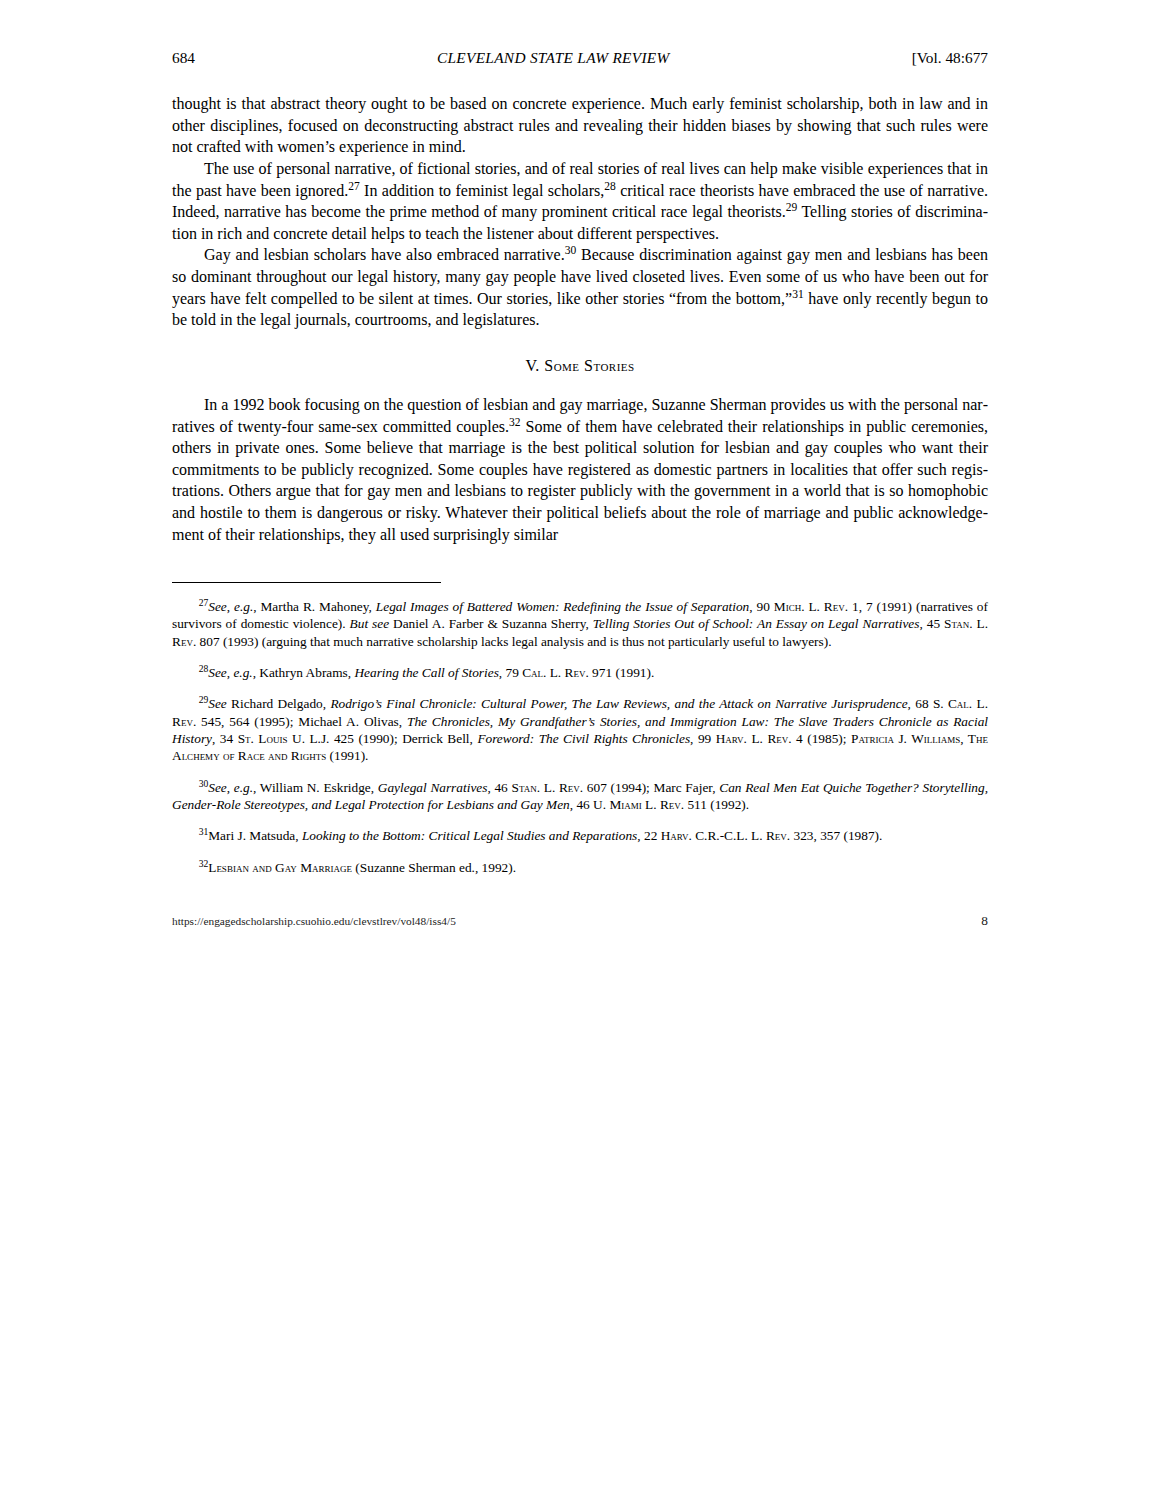684 CLEVELAND STATE LAW REVIEW [Vol. 48:677
thought is that abstract theory ought to be based on concrete experience. Much early feminist scholarship, both in law and in other disciplines, focused on deconstructing abstract rules and revealing their hidden biases by showing that such rules were not crafted with women’s experience in mind.
The use of personal narrative, of fictional stories, and of real stories of real lives can help make visible experiences that in the past have been ignored.27 In addition to feminist legal scholars,28 critical race theorists have embraced the use of narrative. Indeed, narrative has become the prime method of many prominent critical race legal theorists.29 Telling stories of discrimination in rich and concrete detail helps to teach the listener about different perspectives.
Gay and lesbian scholars have also embraced narrative.30 Because discrimination against gay men and lesbians has been so dominant throughout our legal history, many gay people have lived closeted lives. Even some of us who have been out for years have felt compelled to be silent at times. Our stories, like other stories “from the bottom,”31 have only recently begun to be told in the legal journals, courtrooms, and legislatures.
V. Some Stories
In a 1992 book focusing on the question of lesbian and gay marriage, Suzanne Sherman provides us with the personal narratives of twenty-four same-sex committed couples.32 Some of them have celebrated their relationships in public ceremonies, others in private ones. Some believe that marriage is the best political solution for lesbian and gay couples who want their commitments to be publicly recognized. Some couples have registered as domestic partners in localities that offer such registrations. Others argue that for gay men and lesbians to register publicly with the government in a world that is so homophobic and hostile to them is dangerous or risky. Whatever their political beliefs about the role of marriage and public acknowledgement of their relationships, they all used surprisingly similar
27See, e.g., Martha R. Mahoney, Legal Images of Battered Women: Redefining the Issue of Separation, 90 Mich. L. Rev. 1, 7 (1991) (narratives of survivors of domestic violence). But see Daniel A. Farber & Suzanna Sherry, Telling Stories Out of School: An Essay on Legal Narratives, 45 Stan. L. Rev. 807 (1993) (arguing that much narrative scholarship lacks legal analysis and is thus not particularly useful to lawyers).
28See, e.g., Kathryn Abrams, Hearing the Call of Stories, 79 Cal. L. Rev. 971 (1991).
29See Richard Delgado, Rodrigo’s Final Chronicle: Cultural Power, The Law Reviews, and the Attack on Narrative Jurisprudence, 68 S. Cal. L. Rev. 545, 564 (1995); Michael A. Olivas, The Chronicles, My Grandfather’s Stories, and Immigration Law: The Slave Traders Chronicle as Racial History, 34 St. Louis U. L.J. 425 (1990); Derrick Bell, Foreword: The Civil Rights Chronicles, 99 Harv. L. Rev. 4 (1985); Patricia J. Williams, The Alchemy of Race and Rights (1991).
30See, e.g., William N. Eskridge, Gaylegal Narratives, 46 Stan. L. Rev. 607 (1994); Marc Fajer, Can Real Men Eat Quiche Together? Storytelling, Gender-Role Stereotypes, and Legal Protection for Lesbians and Gay Men, 46 U. Miami L. Rev. 511 (1992).
31Mari J. Matsuda, Looking to the Bottom: Critical Legal Studies and Reparations, 22 Harv. C.R.-C.L. L. Rev. 323, 357 (1987).
32Lesbian and Gay Marriage (Suzanne Sherman ed., 1992).
https://engagedscholarship.csuohio.edu/clevstlrev/vol48/iss4/5 8